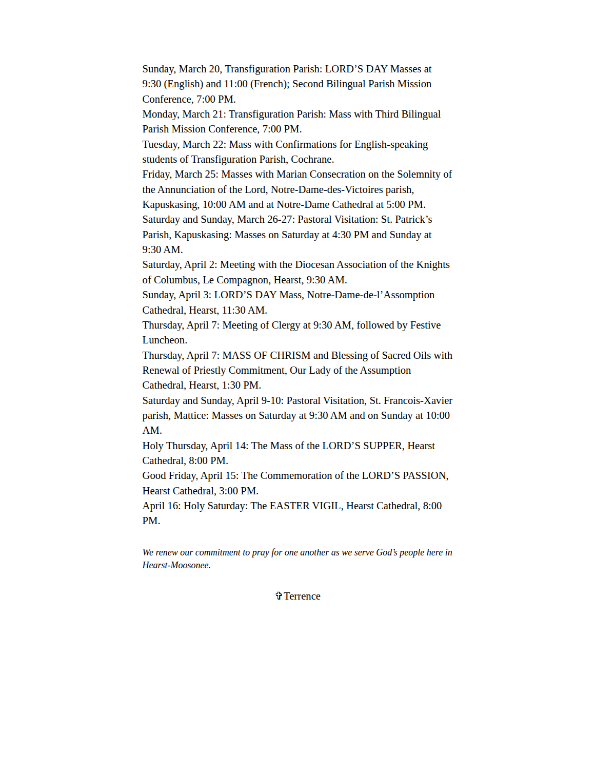Sunday, March 20, Transfiguration Parish: LORD’S DAY Masses at 9:30 (English) and 11:00 (French); Second Bilingual Parish Mission Conference, 7:00 PM.
Monday, March 21: Transfiguration Parish: Mass with Third Bilingual Parish Mission Conference, 7:00 PM.
Tuesday, March 22: Mass with Confirmations for English-speaking students of Transfiguration Parish, Cochrane.
Friday, March 25: Masses with Marian Consecration on the Solemnity of the Annunciation of the Lord, Notre-Dame-des-Victoires parish, Kapuskasing, 10:00 AM and at Notre-Dame Cathedral at 5:00 PM.
Saturday and Sunday, March 26-27: Pastoral Visitation: St. Patrick’s Parish, Kapuskasing: Masses on Saturday at 4:30 PM and Sunday at 9:30 AM.
Saturday, April 2: Meeting with the Diocesan Association of the Knights of Columbus, Le Compagnon, Hearst, 9:30 AM.
Sunday, April 3: LORD’S DAY Mass, Notre-Dame-de-l’Assomption Cathedral, Hearst, 11:30 AM.
Thursday, April 7: Meeting of Clergy at 9:30 AM, followed by Festive Luncheon.
Thursday, April 7: MASS OF CHRISM and Blessing of Sacred Oils with Renewal of Priestly Commitment, Our Lady of the Assumption Cathedral, Hearst, 1:30 PM.
Saturday and Sunday, April 9-10: Pastoral Visitation, St. Francois-Xavier parish, Mattice: Masses on Saturday at 9:30 AM and on Sunday at 10:00 AM.
Holy Thursday, April 14: The Mass of the LORD’S SUPPER, Hearst Cathedral, 8:00 PM.
Good Friday, April 15: The Commemoration of the LORD’S PASSION, Hearst Cathedral, 3:00 PM.
April 16: Holy Saturday: The EASTER VIGIL, Hearst Cathedral, 8:00 PM.
We renew our commitment to pray for one another as we serve God’s people here in Hearst-Moosonee.
✞Terrence